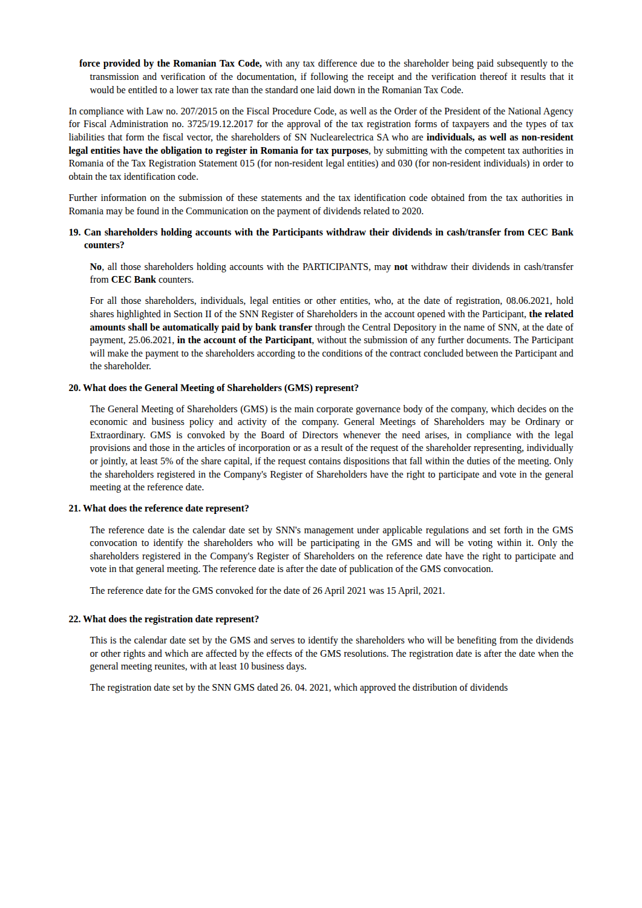force provided by the Romanian Tax Code, with any tax difference due to the shareholder being paid subsequently to the transmission and verification of the documentation, if following the receipt and the verification thereof it results that it would be entitled to a lower tax rate than the standard one laid down in the Romanian Tax Code.
In compliance with Law no. 207/2015 on the Fiscal Procedure Code, as well as the Order of the President of the National Agency for Fiscal Administration no. 3725/19.12.2017 for the approval of the tax registration forms of taxpayers and the types of tax liabilities that form the fiscal vector, the shareholders of SN Nuclearelectrica SA who are individuals, as well as non-resident legal entities have the obligation to register in Romania for tax purposes, by submitting with the competent tax authorities in Romania of the Tax Registration Statement 015 (for non-resident legal entities) and 030 (for non-resident individuals) in order to obtain the tax identification code.
Further information on the submission of these statements and the tax identification code obtained from the tax authorities in Romania may be found in the Communication on the payment of dividends related to 2020.
19. Can shareholders holding accounts with the Participants withdraw their dividends in cash/transfer from CEC Bank counters?
No, all those shareholders holding accounts with the PARTICIPANTS, may not withdraw their dividends in cash/transfer from CEC Bank counters.
For all those shareholders, individuals, legal entities or other entities, who, at the date of registration, 08.06.2021, hold shares highlighted in Section II of the SNN Register of Shareholders in the account opened with the Participant, the related amounts shall be automatically paid by bank transfer through the Central Depository in the name of SNN, at the date of payment, 25.06.2021, in the account of the Participant, without the submission of any further documents. The Participant will make the payment to the shareholders according to the conditions of the contract concluded between the Participant and the shareholder.
20. What does the General Meeting of Shareholders (GMS) represent?
The General Meeting of Shareholders (GMS) is the main corporate governance body of the company, which decides on the economic and business policy and activity of the company. General Meetings of Shareholders may be Ordinary or Extraordinary. GMS is convoked by the Board of Directors whenever the need arises, in compliance with the legal provisions and those in the articles of incorporation or as a result of the request of the shareholder representing, individually or jointly, at least 5% of the share capital, if the request contains dispositions that fall within the duties of the meeting. Only the shareholders registered in the Company's Register of Shareholders have the right to participate and vote in the general meeting at the reference date.
21. What does the reference date represent?
The reference date is the calendar date set by SNN's management under applicable regulations and set forth in the GMS convocation to identify the shareholders who will be participating in the GMS and will be voting within it. Only the shareholders registered in the Company's Register of Shareholders on the reference date have the right to participate and vote in that general meeting. The reference date is after the date of publication of the GMS convocation.
The reference date for the GMS convoked for the date of 26 April 2021 was 15 April, 2021.
22. What does the registration date represent?
This is the calendar date set by the GMS and serves to identify the shareholders who will be benefiting from the dividends or other rights and which are affected by the effects of the GMS resolutions. The registration date is after the date when the general meeting reunites, with at least 10 business days.
The registration date set by the SNN GMS dated 26. 04. 2021, which approved the distribution of dividends